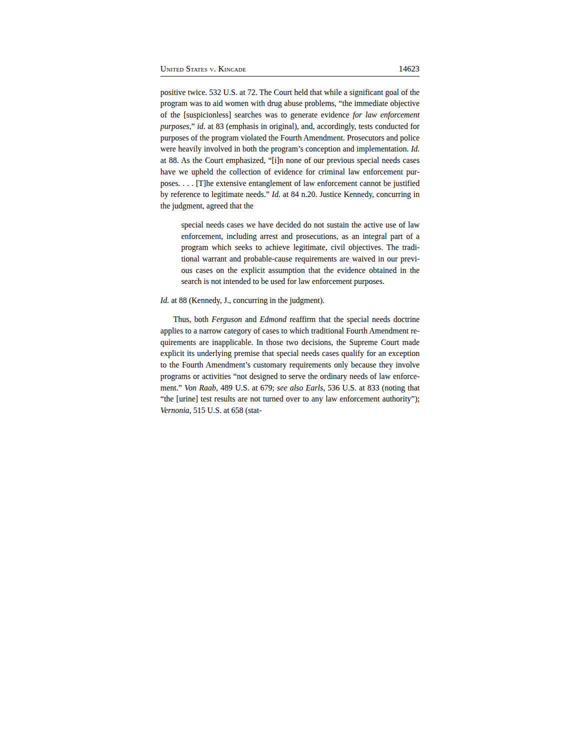United States v. Kincade 14623
positive twice. 532 U.S. at 72. The Court held that while a significant goal of the program was to aid women with drug abuse problems, “the immediate objective of the [suspicionless] searches was to generate evidence for law enforcement purposes,” id. at 83 (emphasis in original), and, accordingly, tests conducted for purposes of the program violated the Fourth Amendment. Prosecutors and police were heavily involved in both the program’s conception and implementation. Id. at 88. As the Court emphasized, “[i]n none of our previous special needs cases have we upheld the collection of evidence for criminal law enforcement purposes. . . . [T]he extensive entanglement of law enforcement cannot be justified by reference to legitimate needs.” Id. at 84 n.20. Justice Kennedy, concurring in the judgment, agreed that the
special needs cases we have decided do not sustain the active use of law enforcement, including arrest and prosecutions, as an integral part of a program which seeks to achieve legitimate, civil objectives. The traditional warrant and probable-cause requirements are waived in our previous cases on the explicit assumption that the evidence obtained in the search is not intended to be used for law enforcement purposes.
Id. at 88 (Kennedy, J., concurring in the judgment).
Thus, both Ferguson and Edmond reaffirm that the special needs doctrine applies to a narrow category of cases to which traditional Fourth Amendment requirements are inapplicable. In those two decisions, the Supreme Court made explicit its underlying premise that special needs cases qualify for an exception to the Fourth Amendment’s customary requirements only because they involve programs or activities “not designed to serve the ordinary needs of law enforcement.” Von Raab, 489 U.S. at 679; see also Earls, 536 U.S. at 833 (noting that “the [urine] test results are not turned over to any law enforcement authority”); Vernonia, 515 U.S. at 658 (stat-